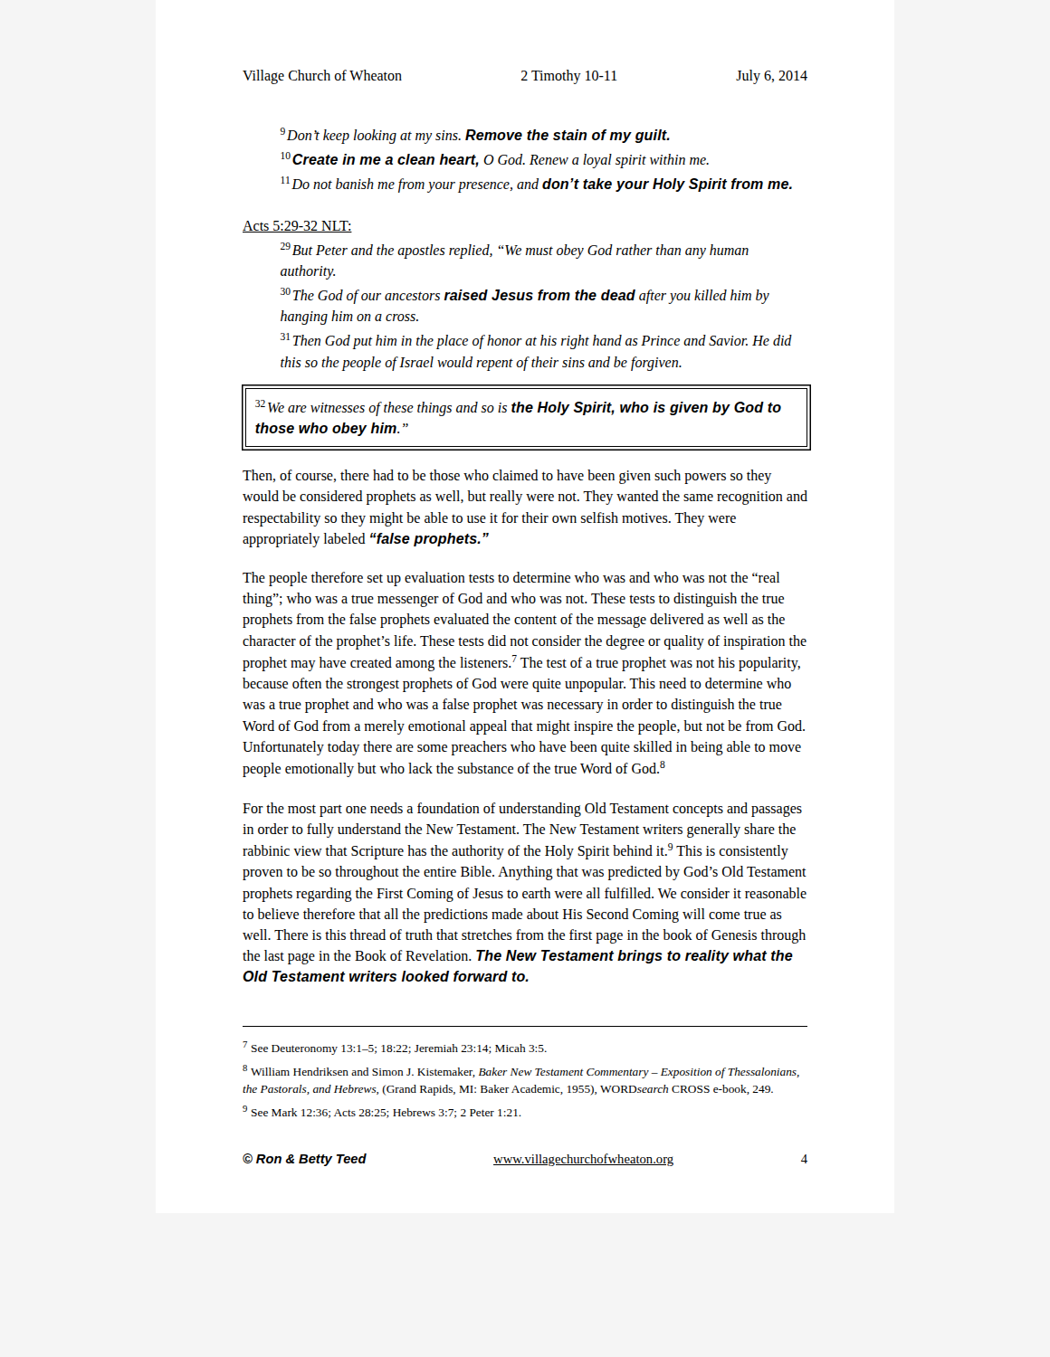Village Church of Wheaton
2 Timothy 10-11
July 6, 2014
9 Don’t keep looking at my sins. Remove the stain of my guilt.
10 Create in me a clean heart, O God. Renew a loyal spirit within me.
11 Do not banish me from your presence, and don’t take your Holy Spirit from me.
Acts 5:29-32 NLT:
29 But Peter and the apostles replied, “We must obey God rather than any human authority.
30 The God of our ancestors raised Jesus from the dead after you killed him by hanging him on a cross.
31 Then God put him in the place of honor at his right hand as Prince and Savior. He did this so the people of Israel would repent of their sins and be forgiven.
32 We are witnesses of these things and so is the Holy Spirit, who is given by God to those who obey him.”
Then, of course, there had to be those who claimed to have been given such powers so they would be considered prophets as well, but really were not. They wanted the same recognition and respectability so they might be able to use it for their own selfish motives. They were appropriately labeled “false prophets.”
The people therefore set up evaluation tests to determine who was and who was not the “real thing”; who was a true messenger of God and who was not. These tests to distinguish the true prophets from the false prophets evaluated the content of the message delivered as well as the character of the prophet’s life. These tests did not consider the degree or quality of inspiration the prophet may have created among the listeners.7 The test of a true prophet was not his popularity, because often the strongest prophets of God were quite unpopular. This need to determine who was a true prophet and who was a false prophet was necessary in order to distinguish the true Word of God from a merely emotional appeal that might inspire the people, but not be from God. Unfortunately today there are some preachers who have been quite skilled in being able to move people emotionally but who lack the substance of the true Word of God.8
For the most part one needs a foundation of understanding Old Testament concepts and passages in order to fully understand the New Testament. The New Testament writers generally share the rabbinic view that Scripture has the authority of the Holy Spirit behind it.9 This is consistently proven to be so throughout the entire Bible. Anything that was predicted by God’s Old Testament prophets regarding the First Coming of Jesus to earth were all fulfilled. We consider it reasonable to believe therefore that all the predictions made about His Second Coming will come true as well. There is this thread of truth that stretches from the first page in the book of Genesis through the last page in the Book of Revelation. The New Testament brings to reality what the Old Testament writers looked forward to.
7 See Deuteronomy 13:1–5; 18:22; Jeremiah 23:14; Micah 3:5.
8 William Hendriksen and Simon J. Kistemaker, Baker New Testament Commentary – Exposition of Thessalonians, the Pastorals, and Hebrews, (Grand Rapids, MI: Baker Academic, 1955), WORDsearch CROSS e-book, 249.
9 See Mark 12:36; Acts 28:25; Hebrews 3:7; 2 Peter 1:21.
© Ron & Betty Teed
www.villagechurchofwheaton.org
4